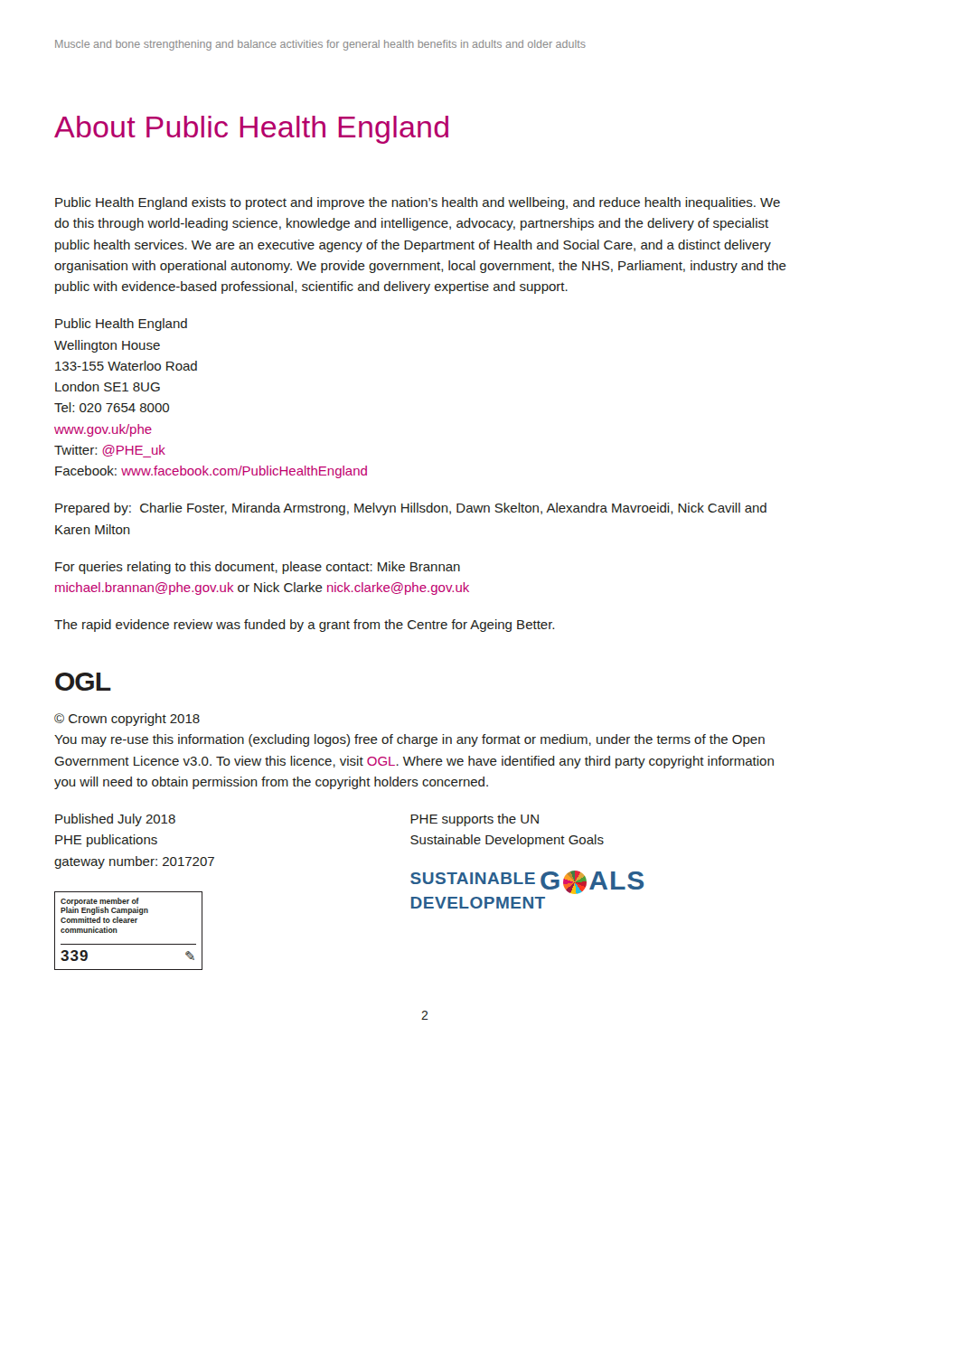Muscle and bone strengthening and balance activities for general health benefits in adults and older adults
About Public Health England
Public Health England exists to protect and improve the nation’s health and wellbeing, and reduce health inequalities. We do this through world-leading science, knowledge and intelligence, advocacy, partnerships and the delivery of specialist public health services. We are an executive agency of the Department of Health and Social Care, and a distinct delivery organisation with operational autonomy. We provide government, local government, the NHS, Parliament, industry and the public with evidence-based professional, scientific and delivery expertise and support.
Public Health England
Wellington House
133-155 Waterloo Road
London SE1 8UG
Tel: 020 7654 8000
www.gov.uk/phe
Twitter: @PHE_uk
Facebook: www.facebook.com/PublicHealthEngland
Prepared by: Charlie Foster, Miranda Armstrong, Melvyn Hillsdon, Dawn Skelton, Alexandra Mavroeidi, Nick Cavill and Karen Milton
For queries relating to this document, please contact: Mike Brannan
michael.brannan@phe.gov.uk or Nick Clarke nick.clarke@phe.gov.uk
The rapid evidence review was funded by a grant from the Centre for Ageing Better.
OGL
© Crown copyright 2018
You may re-use this information (excluding logos) free of charge in any format or medium, under the terms of the Open Government Licence v3.0. To view this licence, visit OGL. Where we have identified any third party copyright information you will need to obtain permission from the copyright holders concerned.
| Published July 2018 PHE publications gateway number: 2017207 Corporate member of Plain English Campaign Committed to clearer communication 339 ✎ | PHE supports the UN Sustainable Development Goals SUSTAINABLE G ALS DEVELOPMENT |
2